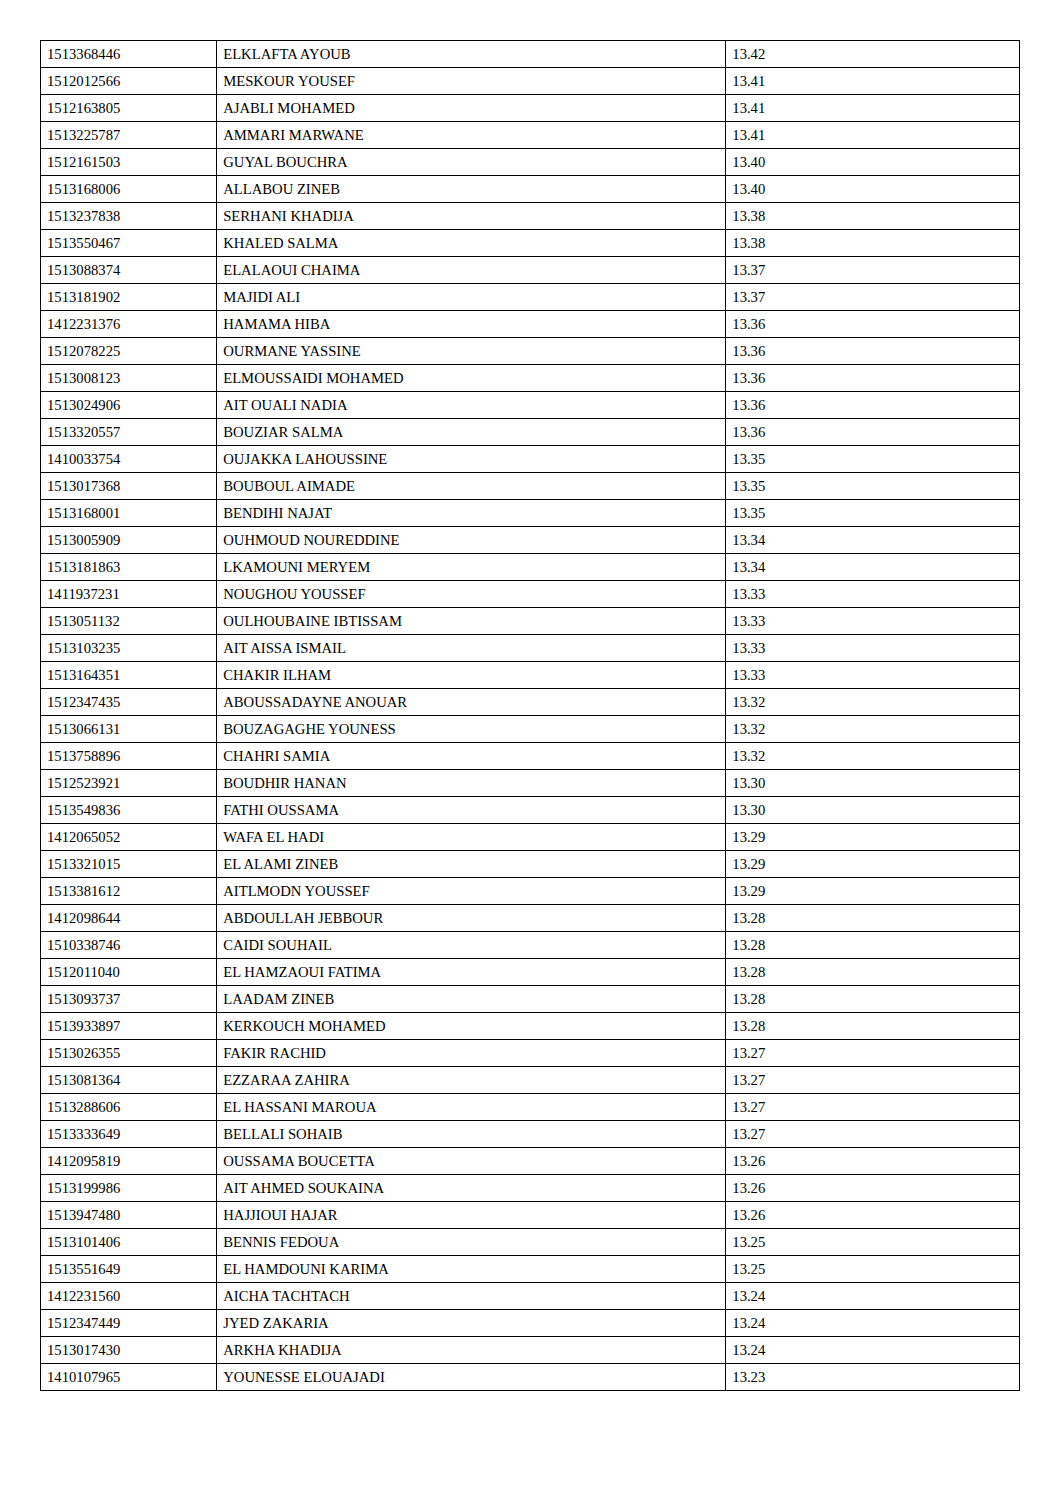| 1513368446 | ELKLAFTA AYOUB | 13.42 |
| 1512012566 | MESKOUR YOUSEF | 13.41 |
| 1512163805 | AJABLI MOHAMED | 13.41 |
| 1513225787 | AMMARI MARWANE | 13.41 |
| 1512161503 | GUYAL BOUCHRA | 13.40 |
| 1513168006 | ALLABOU ZINEB | 13.40 |
| 1513237838 | SERHANI KHADIJA | 13.38 |
| 1513550467 | KHALED SALMA | 13.38 |
| 1513088374 | ELALAOUI CHAIMA | 13.37 |
| 1513181902 | MAJIDI ALI | 13.37 |
| 1412231376 | HAMAMA HIBA | 13.36 |
| 1512078225 | OURMANE YASSINE | 13.36 |
| 1513008123 | ELMOUSSAIDI MOHAMED | 13.36 |
| 1513024906 | AIT OUALI NADIA | 13.36 |
| 1513320557 | BOUZIAR SALMA | 13.36 |
| 1410033754 | OUJAKKA LAHOUSSINE | 13.35 |
| 1513017368 | BOUBOUL AIMADE | 13.35 |
| 1513168001 | BENDIHI NAJAT | 13.35 |
| 1513005909 | OUHMOUD NOUREDDINE | 13.34 |
| 1513181863 | LKAMOUNI MERYEM | 13.34 |
| 1411937231 | NOUGHOU YOUSSEF | 13.33 |
| 1513051132 | OULHOUBAINE IBTISSAM | 13.33 |
| 1513103235 | AIT AISSA ISMAIL | 13.33 |
| 1513164351 | CHAKIR ILHAM | 13.33 |
| 1512347435 | ABOUSSADAYNE ANOUAR | 13.32 |
| 1513066131 | BOUZAGAGHE YOUNESS | 13.32 |
| 1513758896 | CHAHRI SAMIA | 13.32 |
| 1512523921 | BOUDHIR HANAN | 13.30 |
| 1513549836 | FATHI OUSSAMA | 13.30 |
| 1412065052 | WAFA EL HADI | 13.29 |
| 1513321015 | EL ALAMI ZINEB | 13.29 |
| 1513381612 | AITLMODN YOUSSEF | 13.29 |
| 1412098644 | ABDOULLAH JEBBOUR | 13.28 |
| 1510338746 | CAIDI SOUHAIL | 13.28 |
| 1512011040 | EL HAMZAOUI FATIMA | 13.28 |
| 1513093737 | LAADAM ZINEB | 13.28 |
| 1513933897 | KERKOUCH MOHAMED | 13.28 |
| 1513026355 | FAKIR RACHID | 13.27 |
| 1513081364 | EZZARAA ZAHIRA | 13.27 |
| 1513288606 | EL HASSANI MAROUA | 13.27 |
| 1513333649 | BELLALI SOHAIB | 13.27 |
| 1412095819 | OUSSAMA BOUCETTA | 13.26 |
| 1513199986 | AIT AHMED SOUKAINA | 13.26 |
| 1513947480 | HAJJIOUI HAJAR | 13.26 |
| 1513101406 | BENNIS FEDOUA | 13.25 |
| 1513551649 | EL HAMDOUNI KARIMA | 13.25 |
| 1412231560 | AICHA TACHTACH | 13.24 |
| 1512347449 | JYED ZAKARIA | 13.24 |
| 1513017430 | ARKHA KHADIJA | 13.24 |
| 1410107965 | YOUNESSE ELOUAJADI | 13.23 |